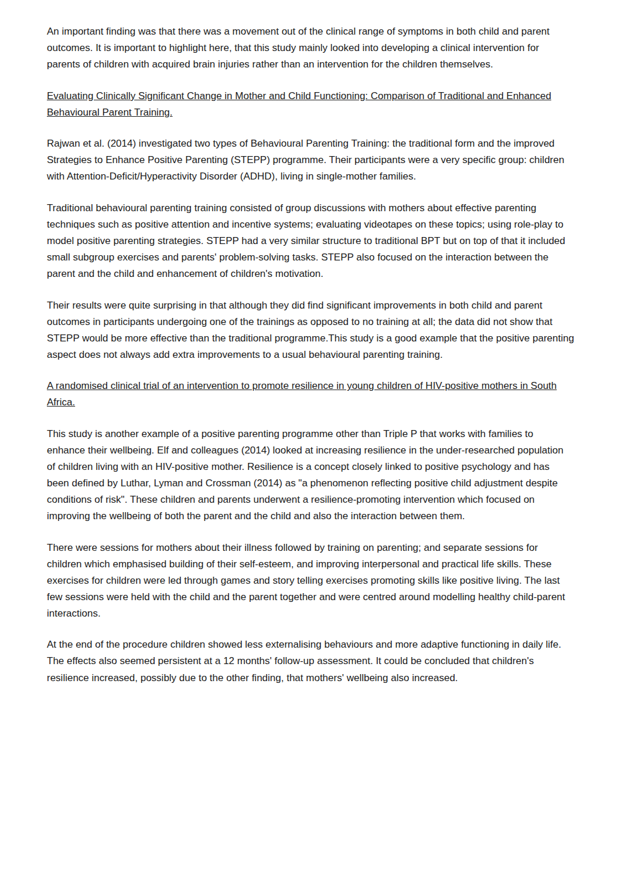An important finding was that there was a movement out of the clinical range of symptoms in both child and parent outcomes. It is important to highlight here, that this study mainly looked into developing a clinical intervention for parents of children with acquired brain injuries rather than an intervention for the children themselves.
Evaluating Clinically Significant Change in Mother and Child Functioning: Comparison of Traditional and Enhanced Behavioural Parent Training.
Rajwan et al. (2014) investigated two types of Behavioural Parenting Training: the traditional form and the improved Strategies to Enhance Positive Parenting (STEPP) programme. Their participants were a very specific group: children with Attention-Deficit/Hyperactivity Disorder (ADHD), living in single-mother families.
Traditional behavioural parenting training consisted of group discussions with mothers about effective parenting techniques such as positive attention and incentive systems; evaluating videotapes on these topics; using role-play to model positive parenting strategies. STEPP had a very similar structure to traditional BPT but on top of that it included small subgroup exercises and parents' problem-solving tasks. STEPP also focused on the interaction between the parent and the child and enhancement of children's motivation.
Their results were quite surprising in that although they did find significant improvements in both child and parent outcomes in participants undergoing one of the trainings as opposed to no training at all; the data did not show that STEPP would be more effective than the traditional programme.This study is a good example that the positive parenting aspect does not always add extra improvements to a usual behavioural parenting training.
A randomised clinical trial of an intervention to promote resilience in young children of HIV-positive mothers in South Africa.
This study is another example of a positive parenting programme other than Triple P that works with families to enhance their wellbeing. Elf and colleagues (2014) looked at increasing resilience in the under-researched population of children living with an HIV-positive mother. Resilience is a concept closely linked to positive psychology and has been defined by Luthar, Lyman and Crossman (2014) as "a phenomenon reflecting positive child adjustment despite conditions of risk". These children and parents underwent a resilience-promoting intervention which focused on improving the wellbeing of both the parent and the child and also the interaction between them.
There were sessions for mothers about their illness followed by training on parenting; and separate sessions for children which emphasised building of their self-esteem, and improving interpersonal and practical life skills. These exercises for children were led through games and story telling exercises promoting skills like positive living. The last few sessions were held with the child and the parent together and were centred around modelling healthy child-parent interactions.
At the end of the procedure children showed less externalising behaviours and more adaptive functioning in daily life. The effects also seemed persistent at a 12 months' follow-up assessment. It could be concluded that children's resilience increased, possibly due to the other finding, that mothers' wellbeing also increased.